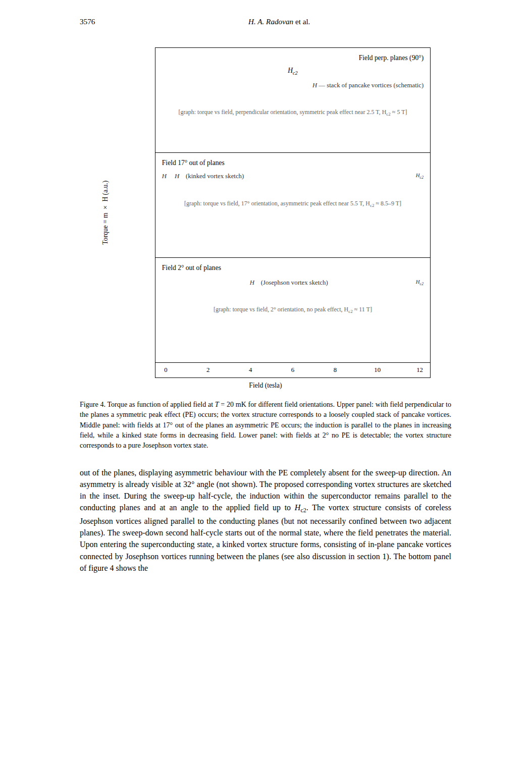3576
H. A. Radovan et al.
Torque = m × H (a.u.)
Field perp. planes (90°)
Hc2
H — stack of pancake vortices (schematic)
[graph: torque vs field, perpendicular orientation, symmetric peak effect near 2.5 T, Hc2 ≈ 5 T]
Field 17° out of planes
H H (kinked vortex sketch) Hc2
[graph: torque vs field, 17° orientation, asymmetric peak effect near 5.5 T, Hc2 ≈ 8.5–9 T]
Field 2° out of planes
H (Josephson vortex sketch) Hc2
[graph: torque vs field, 2° orientation, no peak effect, Hc2 ≈ 11 T]
024681012
Field (tesla)
Figure 4. Torque as function of applied field at T = 20 mK for different field orientations. Upper panel: with field perpendicular to the planes a symmetric peak effect (PE) occurs; the vortex structure corresponds to a loosely coupled stack of pancake vortices. Middle panel: with fields at 17° out of the planes an asymmetric PE occurs; the induction is parallel to the planes in increasing field, while a kinked state forms in decreasing field. Lower panel: with fields at 2° no PE is detectable; the vortex structure corresponds to a pure Josephson vortex state.
out of the planes, displaying asymmetric behaviour with the PE completely absent for the sweep-up direction. An asymmetry is already visible at 32° angle (not shown). The proposed corresponding vortex structures are sketched in the inset. During the sweep-up half-cycle, the induction within the superconductor remains parallel to the conducting planes and at an angle to the applied field up to Hc2. The vortex structure consists of coreless Josephson vortices aligned parallel to the conducting planes (but not necessarily confined between two adjacent planes). The sweep-down second half-cycle starts out of the normal state, where the field penetrates the material. Upon entering the superconducting state, a kinked vortex structure forms, consisting of in-plane pancake vortices connected by Josephson vortices running between the planes (see also discussion in section 1). The bottom panel of figure 4 shows the